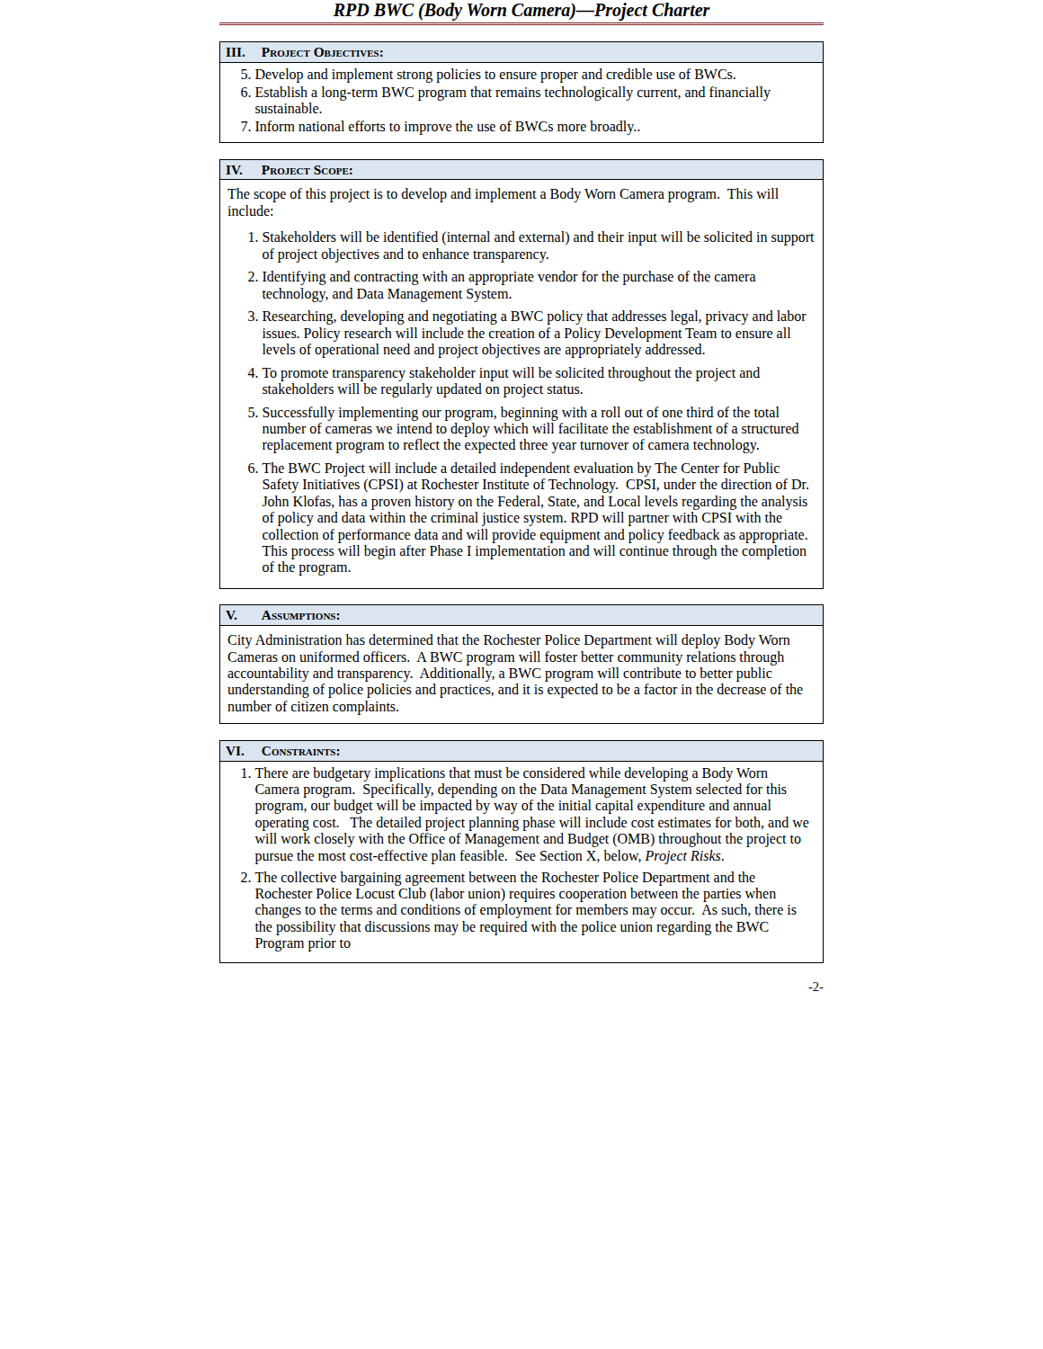RPD BWC (Body Worn Camera)—Project Charter
III. Project Objectives:
Develop and implement strong policies to ensure proper and credible use of BWCs.
Establish a long-term BWC program that remains technologically current, and financially sustainable.
Inform national efforts to improve the use of BWCs more broadly..
IV. Project Scope:
The scope of this project is to develop and implement a Body Worn Camera program. This will include:
Stakeholders will be identified (internal and external) and their input will be solicited in support of project objectives and to enhance transparency.
Identifying and contracting with an appropriate vendor for the purchase of the camera technology, and Data Management System.
Researching, developing and negotiating a BWC policy that addresses legal, privacy and labor issues. Policy research will include the creation of a Policy Development Team to ensure all levels of operational need and project objectives are appropriately addressed.
To promote transparency stakeholder input will be solicited throughout the project and stakeholders will be regularly updated on project status.
Successfully implementing our program, beginning with a roll out of one third of the total number of cameras we intend to deploy which will facilitate the establishment of a structured replacement program to reflect the expected three year turnover of camera technology.
The BWC Project will include a detailed independent evaluation by The Center for Public Safety Initiatives (CPSI) at Rochester Institute of Technology. CPSI, under the direction of Dr. John Klofas, has a proven history on the Federal, State, and Local levels regarding the analysis of policy and data within the criminal justice system. RPD will partner with CPSI with the collection of performance data and will provide equipment and policy feedback as appropriate. This process will begin after Phase I implementation and will continue through the completion of the program.
V. Assumptions:
City Administration has determined that the Rochester Police Department will deploy Body Worn Cameras on uniformed officers. A BWC program will foster better community relations through accountability and transparency. Additionally, a BWC program will contribute to better public understanding of police policies and practices, and it is expected to be a factor in the decrease of the number of citizen complaints.
VI. Constraints:
There are budgetary implications that must be considered while developing a Body Worn Camera program. Specifically, depending on the Data Management System selected for this program, our budget will be impacted by way of the initial capital expenditure and annual operating cost. The detailed project planning phase will include cost estimates for both, and we will work closely with the Office of Management and Budget (OMB) throughout the project to pursue the most cost-effective plan feasible. See Section X, below, Project Risks.
The collective bargaining agreement between the Rochester Police Department and the Rochester Police Locust Club (labor union) requires cooperation between the parties when changes to the terms and conditions of employment for members may occur. As such, there is the possibility that discussions may be required with the police union regarding the BWC Program prior to
-2-